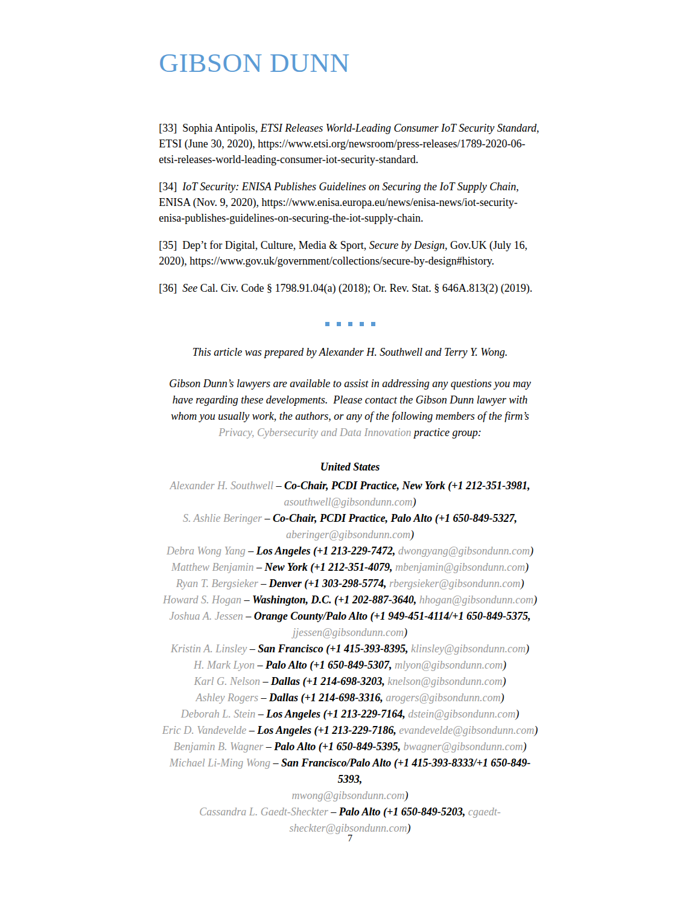GIBSON DUNN
[33] Sophia Antipolis, ETSI Releases World-Leading Consumer IoT Security Standard, ETSI (June 30, 2020), https://www.etsi.org/newsroom/press-releases/1789-2020-06-etsi-releases-world-leading-consumer-iot-security-standard.
[34] IoT Security: ENISA Publishes Guidelines on Securing the IoT Supply Chain, ENISA (Nov. 9, 2020), https://www.enisa.europa.eu/news/enisa-news/iot-security-enisa-publishes-guidelines-on-securing-the-iot-supply-chain.
[35] Dep’t for Digital, Culture, Media & Sport, Secure by Design, Gov.UK (July 16, 2020), https://www.gov.uk/government/collections/secure-by-design#history.
[36] See Cal. Civ. Code § 1798.91.04(a) (2018); Or. Rev. Stat. § 646A.813(2) (2019).
This article was prepared by Alexander H. Southwell and Terry Y. Wong.
Gibson Dunn’s lawyers are available to assist in addressing any questions you may have regarding these developments. Please contact the Gibson Dunn lawyer with whom you usually work, the authors, or any of the following members of the firm’s Privacy, Cybersecurity and Data Innovation practice group:
United States
Alexander H. Southwell – Co-Chair, PCDI Practice, New York (+1 212-351-3981,
asouthwell@gibsondunn.com)
S. Ashlie Beringer – Co-Chair, PCDI Practice, Palo Alto (+1 650-849-5327,
aberinger@gibsondunn.com)
Debra Wong Yang – Los Angeles (+1 213-229-7472, dwongyang@gibsondunn.com)
Matthew Benjamin – New York (+1 212-351-4079, mbenjamin@gibsondunn.com)
Ryan T. Bergsieker – Denver (+1 303-298-5774, rbergsieker@gibsondunn.com)
Howard S. Hogan – Washington, D.C. (+1 202-887-3640, hhogan@gibsondunn.com)
Joshua A. Jessen – Orange County/Palo Alto (+1 949-451-4114/+1 650-849-5375,
jjessen@gibsondunn.com)
Kristin A. Linsley – San Francisco (+1 415-393-8395, klinsley@gibsondunn.com)
H. Mark Lyon – Palo Alto (+1 650-849-5307, mlyon@gibsondunn.com)
Karl G. Nelson – Dallas (+1 214-698-3203, knelson@gibsondunn.com)
Ashley Rogers – Dallas (+1 214-698-3316, arogers@gibsondunn.com)
Deborah L. Stein – Los Angeles (+1 213-229-7164, dstein@gibsondunn.com)
Eric D. Vandevelde – Los Angeles (+1 213-229-7186, evandevelde@gibsondunn.com)
Benjamin B. Wagner – Palo Alto (+1 650-849-5395, bwagner@gibsondunn.com)
Michael Li-Ming Wong – San Francisco/Palo Alto (+1 415-393-8333/+1 650-849-5393,
mwong@gibsondunn.com)
Cassandra L. Gaedt-Sheckter – Palo Alto (+1 650-849-5203, cgaedt-sheckter@gibsondunn.com)
7